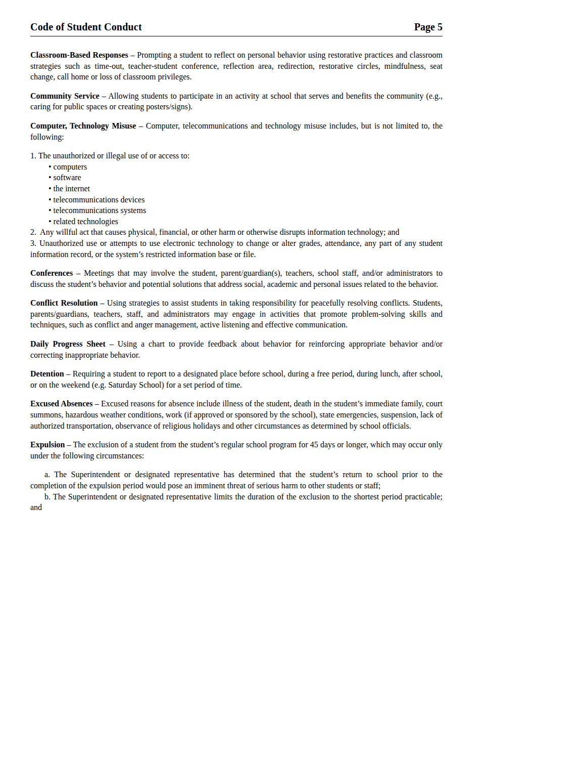Code of Student Conduct Page 5
Classroom-Based Responses – Prompting a student to reflect on personal behavior using restorative practices and classroom strategies such as time-out, teacher-student conference, reflection area, redirection, restorative circles, mindfulness, seat change, call home or loss of classroom privileges.
Community Service – Allowing students to participate in an activity at school that serves and benefits the community (e.g., caring for public spaces or creating posters/signs).
Computer, Technology Misuse – Computer, telecommunications and technology misuse includes, but is not limited to, the following:
1. The unauthorized or illegal use of or access to:
computers
software
the internet
telecommunications devices
telecommunications systems
related technologies
2. Any willful act that causes physical, financial, or other harm or otherwise disrupts information technology; and
3. Unauthorized use or attempts to use electronic technology to change or alter grades, attendance, any part of any student information record, or the system’s restricted information base or file.
Conferences – Meetings that may involve the student, parent/guardian(s), teachers, school staff, and/or administrators to discuss the student’s behavior and potential solutions that address social, academic and personal issues related to the behavior.
Conflict Resolution – Using strategies to assist students in taking responsibility for peacefully resolving conflicts. Students, parents/guardians, teachers, staff, and administrators may engage in activities that promote problem-solving skills and techniques, such as conflict and anger management, active listening and effective communication.
Daily Progress Sheet – Using a chart to provide feedback about behavior for reinforcing appropriate behavior and/or correcting inappropriate behavior.
Detention – Requiring a student to report to a designated place before school, during a free period, during lunch, after school, or on the weekend (e.g. Saturday School) for a set period of time.
Excused Absences – Excused reasons for absence include illness of the student, death in the student’s immediate family, court summons, hazardous weather conditions, work (if approved or sponsored by the school), state emergencies, suspension, lack of authorized transportation, observance of religious holidays and other circumstances as determined by school officials.
Expulsion – The exclusion of a student from the student’s regular school program for 45 days or longer, which may occur only under the following circumstances:
a. The Superintendent or designated representative has determined that the student’s return to school prior to the completion of the expulsion period would pose an imminent threat of serious harm to other students or staff;
b. The Superintendent or designated representative limits the duration of the exclusion to the shortest period practicable; and